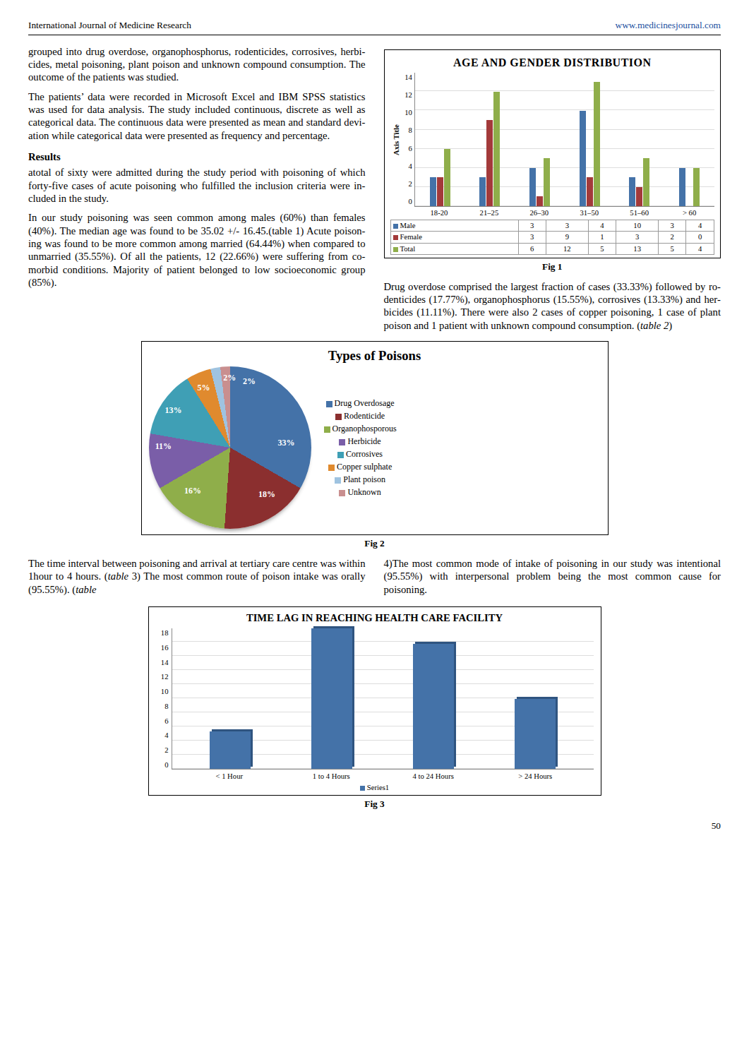International Journal of Medicine Research www.medicinesjournal.com
grouped into drug overdose, organophosphorus, rodenticides, corrosives, herbicides, metal poisoning, plant poison and unknown compound consumption. The outcome of the patients was studied.
The patients’ data were recorded in Microsoft Excel and IBM SPSS statistics was used for data analysis. The study included continuous, discrete as well as categorical data. The continuous data were presented as mean and standard deviation while categorical data were presented as frequency and percentage.
Results
atotal of sixty were admitted during the study period with poisoning of which forty-five cases of acute poisoning who fulfilled the inclusion criteria were included in the study.
In our study poisoning was seen common among males (60%) than females (40%). The median age was found to be 35.02 +/- 16.45.(table 1) Acute poisoning was found to be more common among married (64.44%) when compared to unmarried (35.55%). Of all the patients, 12 (22.66%) were suffering from comorbid conditions. Majority of patient belonged to low socioeconomic group (85%).
AGE AND GENDER DISTRIBUTION
Axis Title
14121086420
18-2021–2526–3031–5051–60> 60
| Male | 3 | 3 | 4 | 10 | 3 | 4 |
| Female | 3 | 9 | 1 | 3 | 2 | 0 |
| Total | 6 | 12 | 5 | 13 | 5 | 4 |
Fig 1
Drug overdose comprised the largest fraction of cases (33.33%) followed by rodenticides (17.77%), organophosphorus (15.55%), corrosives (13.33%) and herbicides (11.11%). There were also 2 cases of copper poisoning, 1 case of plant poison and 1 patient with unknown compound consumption. (table 2)
Types of Poisons
33% 18% 16% 11% 13% 5% 2% 2%
Drug Overdosage
Rodenticide
Organophosporous
Herbicide
Corrosives
Copper sulphate
Plant poison
Unknown
Fig 2
The time interval between poisoning and arrival at tertiary care centre was within 1hour to 4 hours. (table 3) The most common route of poison intake was orally (95.55%). (table
4)The most common mode of intake of poisoning in our study was intentional (95.55%) with interpersonal problem being the most common cause for poisoning.
TIME LAG IN REACHING HEALTH CARE FACILITY
181614121086420
< 1 Hour 1 to 4 Hours 4 to 24 Hours> 24 Hours
Series1
Fig 3
50